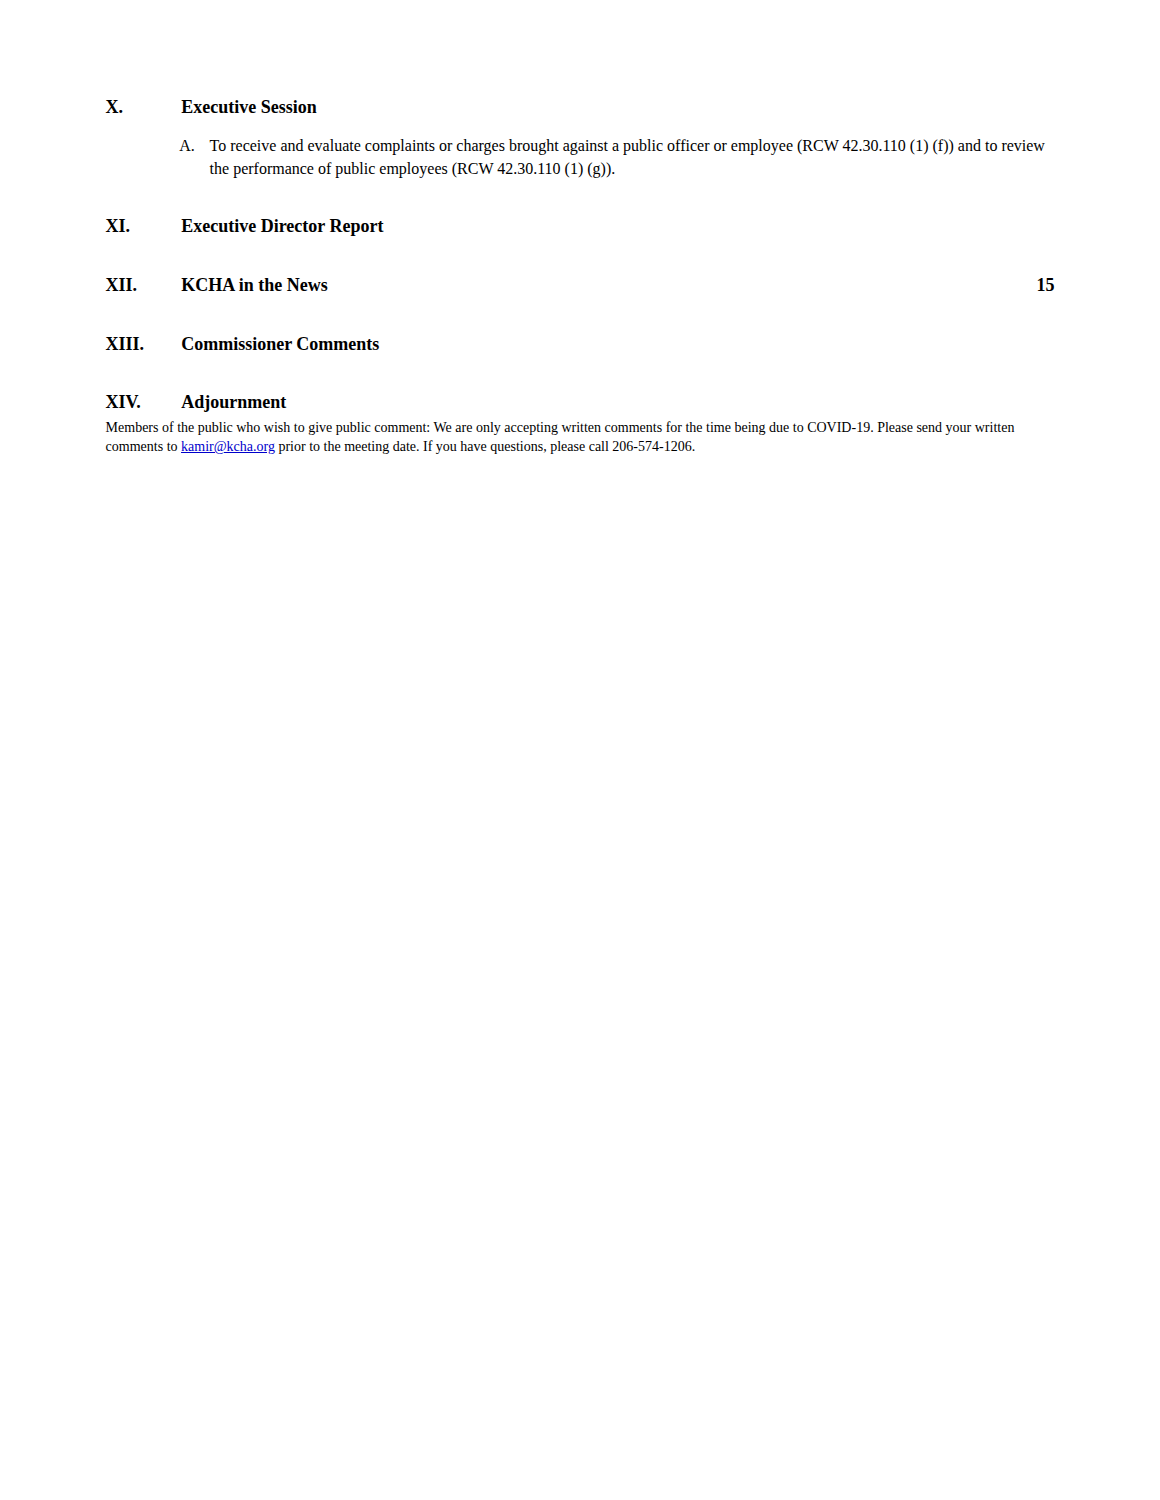X. Executive Session
A. To receive and evaluate complaints or charges brought against a public officer or employee (RCW 42.30.110 (1) (f)) and to review the performance of public employees (RCW 42.30.110 (1) (g)).
XI. Executive Director Report
XII. KCHA in the News 15
XIII. Commissioner Comments
XIV. Adjournment
Members of the public who wish to give public comment: We are only accepting written comments for the time being due to COVID-19. Please send your written comments to kamir@kcha.org prior to the meeting date. If you have questions, please call 206-574-1206.